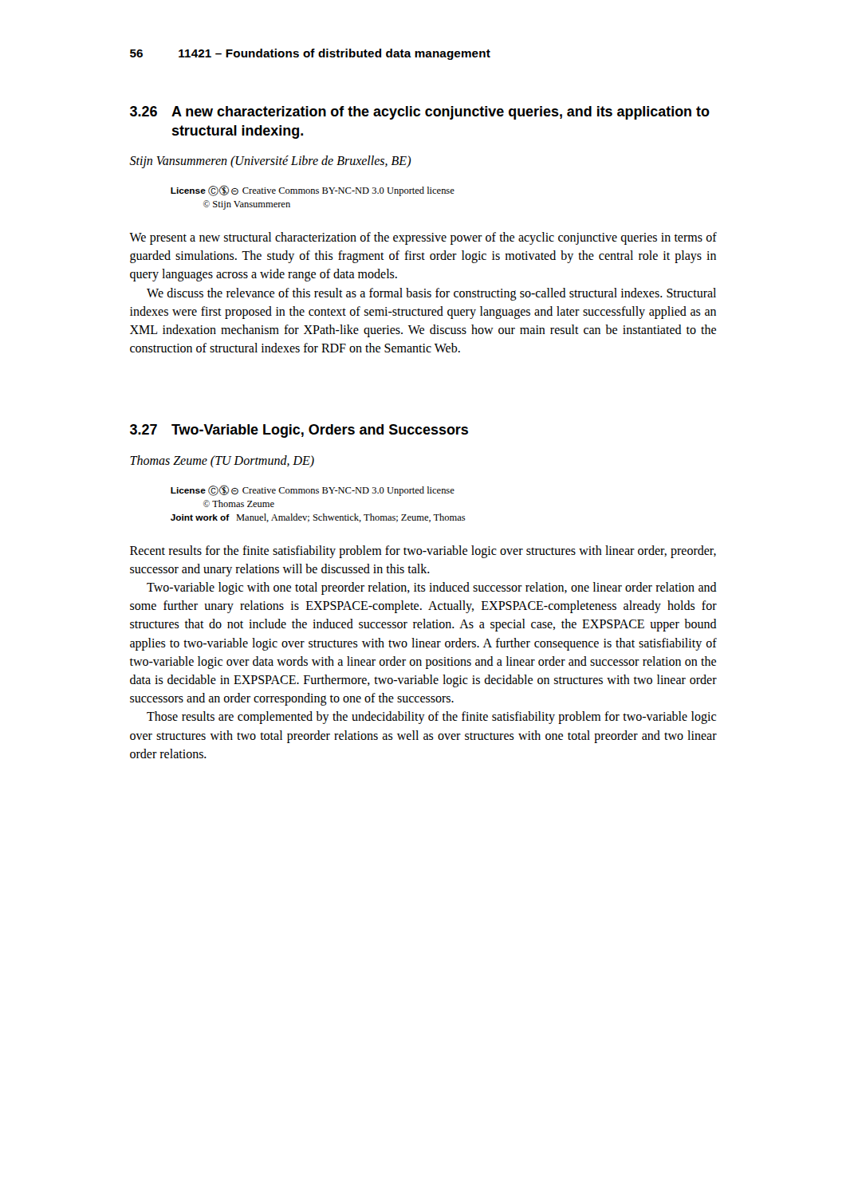56 11421 – Foundations of distributed data management
3.26 A new characterization of the acyclic conjunctive queries, and its application to structural indexing.
Stijn Vansummeren (Université Libre de Bruxelles, BE)
License Ⓒ🄏⊝ Creative Commons BY-NC-ND 3.0 Unported license © Stijn Vansummeren
We present a new structural characterization of the expressive power of the acyclic conjunctive queries in terms of guarded simulations. The study of this fragment of first order logic is motivated by the central role it plays in query languages across a wide range of data models.
We discuss the relevance of this result as a formal basis for constructing so-called structural indexes. Structural indexes were first proposed in the context of semi-structured query languages and later successfully applied as an XML indexation mechanism for XPath-like queries. We discuss how our main result can be instantiated to the construction of structural indexes for RDF on the Semantic Web.
3.27 Two-Variable Logic, Orders and Successors
Thomas Zeume (TU Dortmund, DE)
License Ⓒ🄏⊝ Creative Commons BY-NC-ND 3.0 Unported license © Thomas Zeume Joint work of Manuel, Amaldev; Schwentick, Thomas; Zeume, Thomas
Recent results for the finite satisfiability problem for two-variable logic over structures with linear order, preorder, successor and unary relations will be discussed in this talk.
Two-variable logic with one total preorder relation, its induced successor relation, one linear order relation and some further unary relations is EXPSPACE-complete. Actually, EXPSPACE-completeness already holds for structures that do not include the induced successor relation. As a special case, the EXPSPACE upper bound applies to two-variable logic over structures with two linear orders. A further consequence is that satisfiability of two-variable logic over data words with a linear order on positions and a linear order and successor relation on the data is decidable in EXPSPACE. Furthermore, two-variable logic is decidable on structures with two linear order successors and an order corresponding to one of the successors.
Those results are complemented by the undecidability of the finite satisfiability problem for two-variable logic over structures with two total preorder relations as well as over structures with one total preorder and two linear order relations.